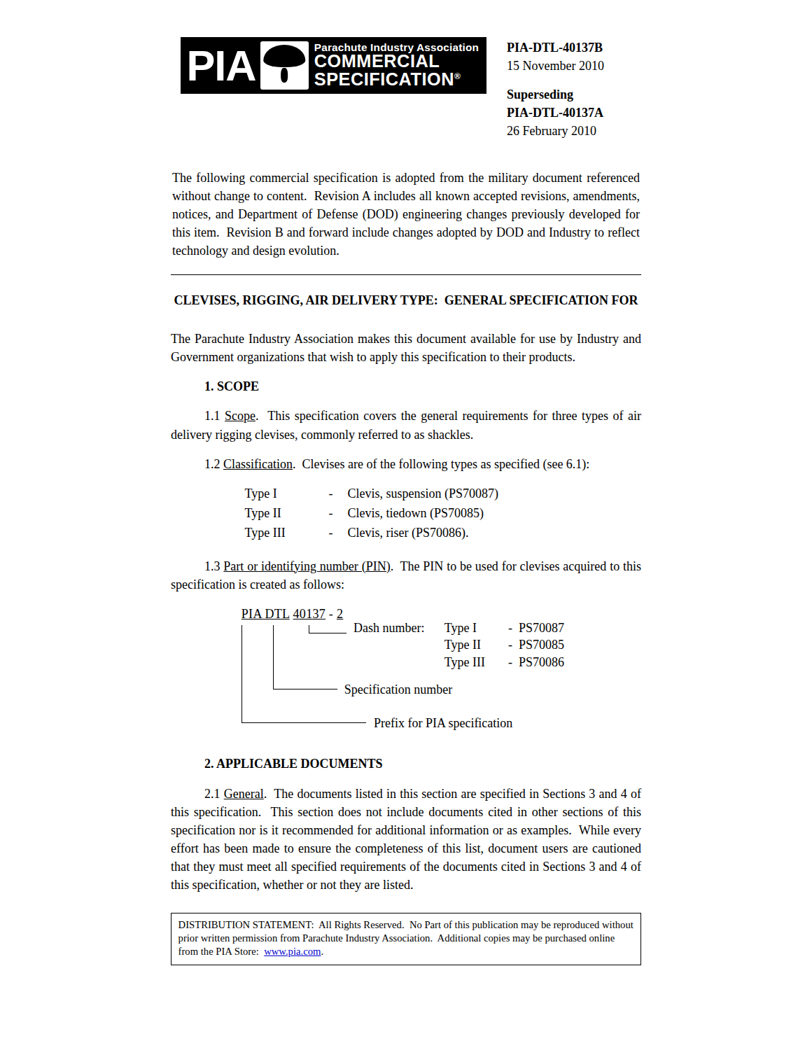PIA
Parachute Industry Association
COMMERCIAL
SPECIFICATION®
PIA-DTL-40137B
15 November 2010
Superseding
PIA-DTL-40137A
26 February 2010
The following commercial specification is adopted from the military document referenced without change to content. Revision A includes all known accepted revisions, amendments, notices, and Department of Defense (DOD) engineering changes previously developed for this item. Revision B and forward include changes adopted by DOD and Industry to reflect technology and design evolution.
CLEVISES, RIGGING, AIR DELIVERY TYPE: GENERAL SPECIFICATION FOR
The Parachute Industry Association makes this document available for use by Industry and Government organizations that wish to apply this specification to their products.
1. SCOPE
1.1 Scope. This specification covers the general requirements for three types of air delivery rigging clevises, commonly referred to as shackles.
1.2 Classification. Clevises are of the following types as specified (see 6.1):
| Type I | - | Clevis, suspension (PS70087) |
| Type II | - | Clevis, tiedown (PS70085) |
| Type III | - | Clevis, riser (PS70086). |
1.3 Part or identifying number (PIN). The PIN to be used for clevises acquired to this specification is created as follows:
PIA DTL 40137 - 2
Dash number: Type I- PS70087 Type II- PS70085 Type III- PS70086
Specification number
Prefix for PIA specification
2. APPLICABLE DOCUMENTS
2.1 General. The documents listed in this section are specified in Sections 3 and 4 of this specification. This section does not include documents cited in other sections of this specification nor is it recommended for additional information or as examples. While every effort has been made to ensure the completeness of this list, document users are cautioned that they must meet all specified requirements of the documents cited in Sections 3 and 4 of this specification, whether or not they are listed.
DISTRIBUTION STATEMENT: All Rights Reserved. No Part of this publication may be reproduced without prior written permission from Parachute Industry Association. Additional copies may be purchased online from the PIA Store: www.pia.com.